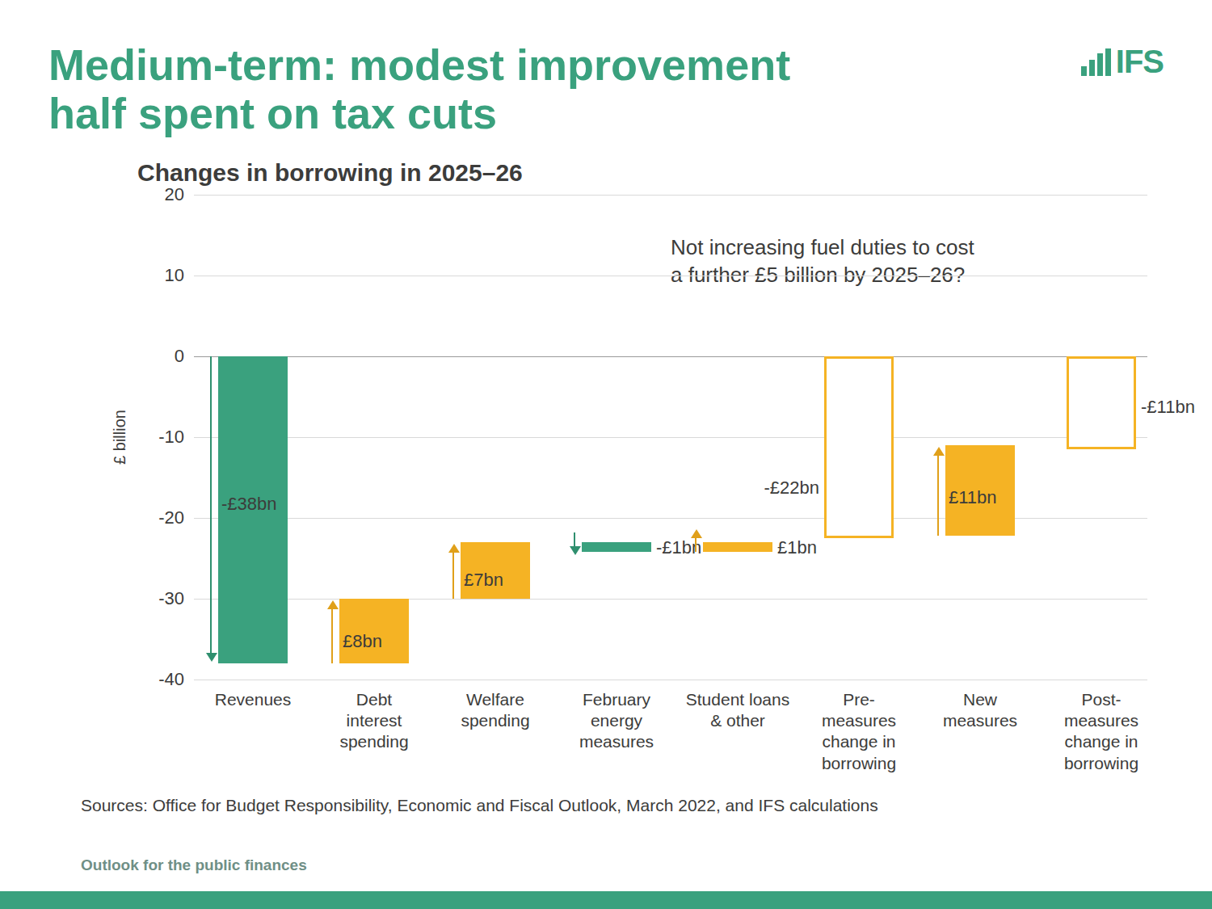Medium-term: modest improvement
half spent on tax cuts
IFS
Changes in borrowing in 2025–26
Not increasing fuel duties to cost
a further £5 billion by 2025–26?
£ billion
20
10
0
-10
-20
-30
-40
-£38bn
£8bn
£7bn
-£1bn
£1bn
-£22bn
£11bn
-£11bn
Revenues
Debt
interest
spending
Welfare
spending
February
energy
measures
Student loans
& other
Pre-
measures
change in
borrowing
New
measures
Post-
measures
change in
borrowing
Sources: Office for Budget Responsibility, Economic and Fiscal Outlook, March 2022, and IFS calculations
Outlook for the public finances